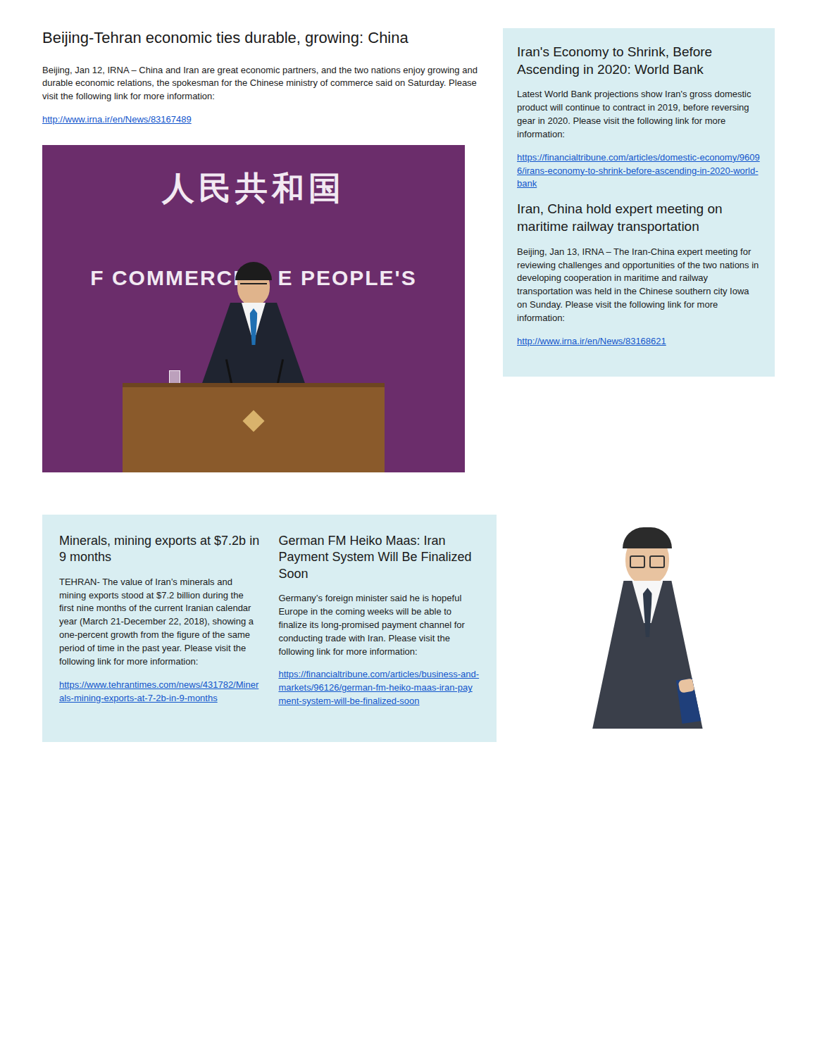Beijing-Tehran economic ties durable, growing: China
Beijing, Jan 12, IRNA – China and Iran are great economic partners, and the two nations enjoy growing and durable economic relations, the spokesman for the Chinese ministry of commerce said on Saturday. Please visit the following link for more information:
http://www.irna.ir/en/News/83167489
人民共和国
F COMMERCE E PEOPLE'S
Iran's Economy to Shrink, Before Ascending in 2020: World Bank
Latest World Bank projections show Iran's gross domestic product will continue to contract in 2019, before reversing gear in 2020. Please visit the following link for more information:
https://financialtribune.com/articles/domestic-economy/96096/irans-economy-to-shrink-before-ascending-in-2020-world-bank
Iran, China hold expert meeting on maritime railway transportation
Beijing, Jan 13, IRNA – The Iran-China expert meeting for reviewing challenges and opportunities of the two nations in developing cooperation in maritime and railway transportation was held in the Chinese southern city Iowa on Sunday. Please visit the following link for more information:
http://www.irna.ir/en/News/83168621
Minerals, mining exports at $7.2b in 9 months
TEHRAN- The value of Iran’s minerals and mining exports stood at $7.2 billion during the first nine months of the current Iranian calendar year (March 21-December 22, 2018), showing a one-percent growth from the figure of the same period of time in the past year. Please visit the following link for more information:
https://www.tehrantimes.com/news/431782/Minerals-mining-exports-at-7-2b-in-9-months
German FM Heiko Maas: Iran Payment System Will Be Finalized Soon
Germany’s foreign minister said he is hopeful Europe in the coming weeks will be able to finalize its long-promised payment channel for conducting trade with Iran. Please visit the following link for more information:
https://financialtribune.com/articles/business-and-markets/96126/german-fm-heiko-maas-iran-payment-system-will-be-finalized-soon